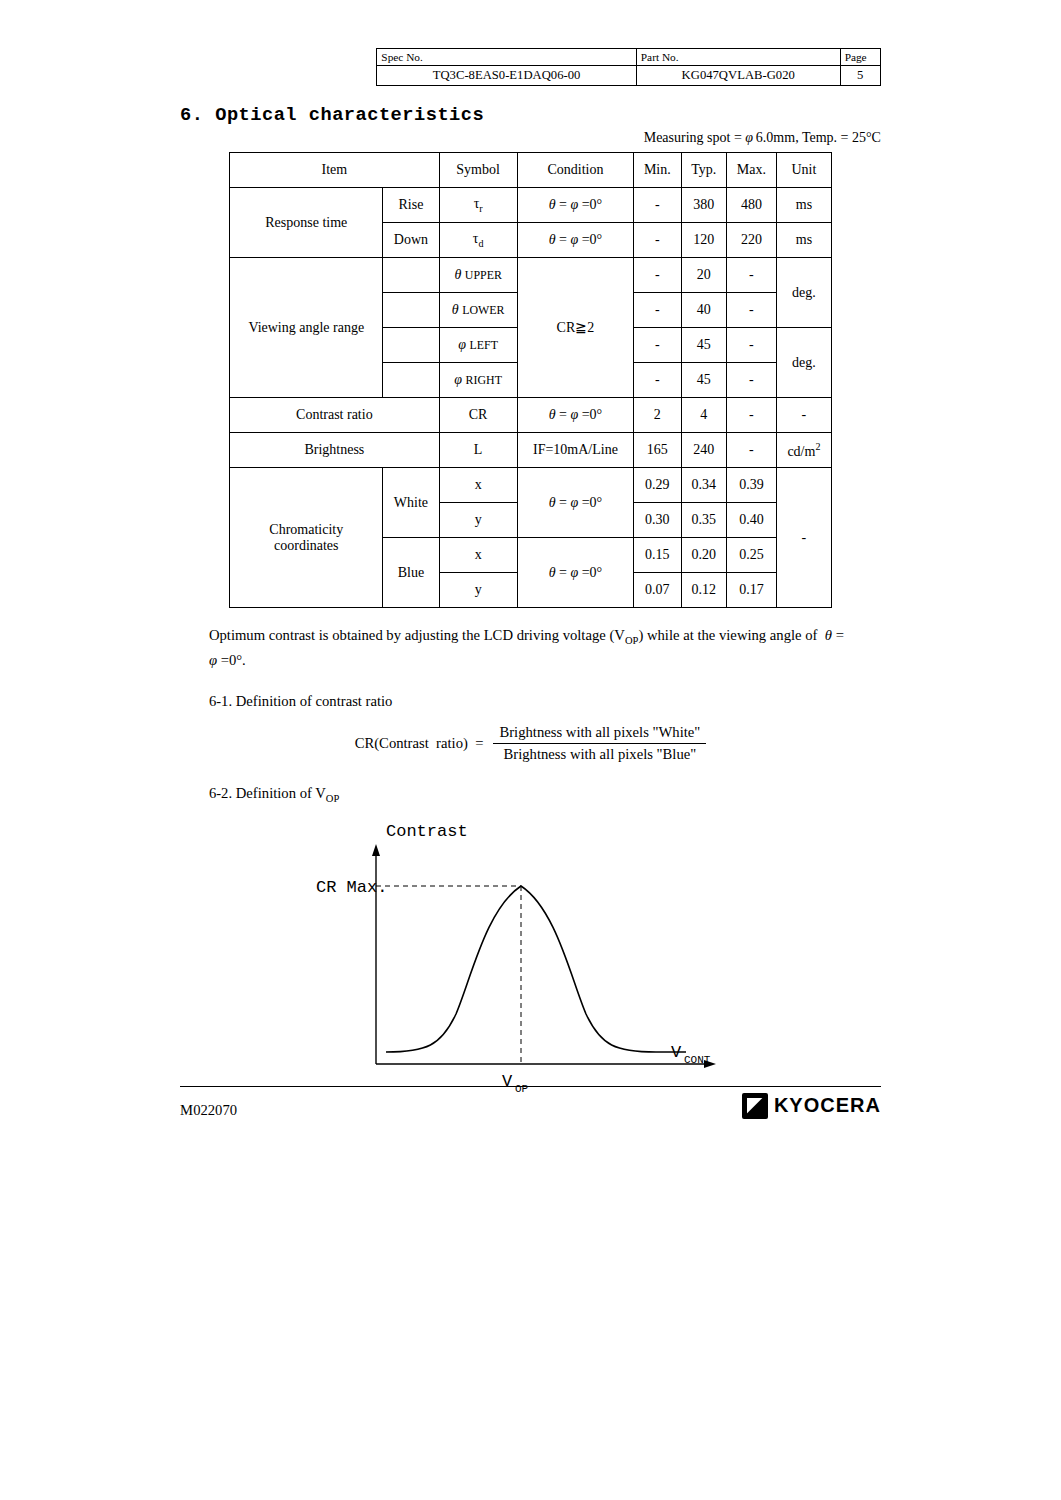| Spec No. | Part No. | Page |
| TQ3C-8EAS0-E1DAQ06-00 | KG047QVLAB-G020 | 5 |
6. Optical characteristics
Measuring spot = φ 6.0mm, Temp. = 25°C
| Item | Symbol | Condition | Min. | Typ. | Max. | Unit |
| --- | --- | --- | --- | --- | --- | --- |
| Response time | Rise | τ r | θ = φ =0° | - | 380 | 480 | ms |
| Down | τ d | θ = φ =0° | - | 120 | 220 | ms |
| Viewing angle range | | θ UPPER | CR≧2 | - | 20 | - | deg. |
| | θ LOWER | - | 40 | - |
| | φ LEFT | - | 45 | - | deg. |
| | φ RIGHT | - | 45 | - |
| Contrast ratio | CR | θ = φ =0° | 2 | 4 | - | - |
| Brightness | L | IF=10mA/Line | 165 | 240 | - | cd/m 2 |
| Chromaticity coordinates | White | x | θ = φ =0° | 0.29 | 0.34 | 0.39 | - |
| y | 0.30 | 0.35 | 0.40 |
| Blue | x | θ = φ =0° | 0.15 | 0.20 | 0.25 |
| y | 0.07 | 0.12 | 0.17 |
Optimum contrast is obtained by adjusting the LCD driving voltage (VOP) while at the viewing angle of θ = φ =0°.
6-1. Definition of contrast ratio
CR(Contrast ratio) = Brightness with all pixels "White" Brightness with all pixels "Blue"
6-2. Definition of VOP
Contrast V CONT CR Max. V OP
M022070
KYOCERA